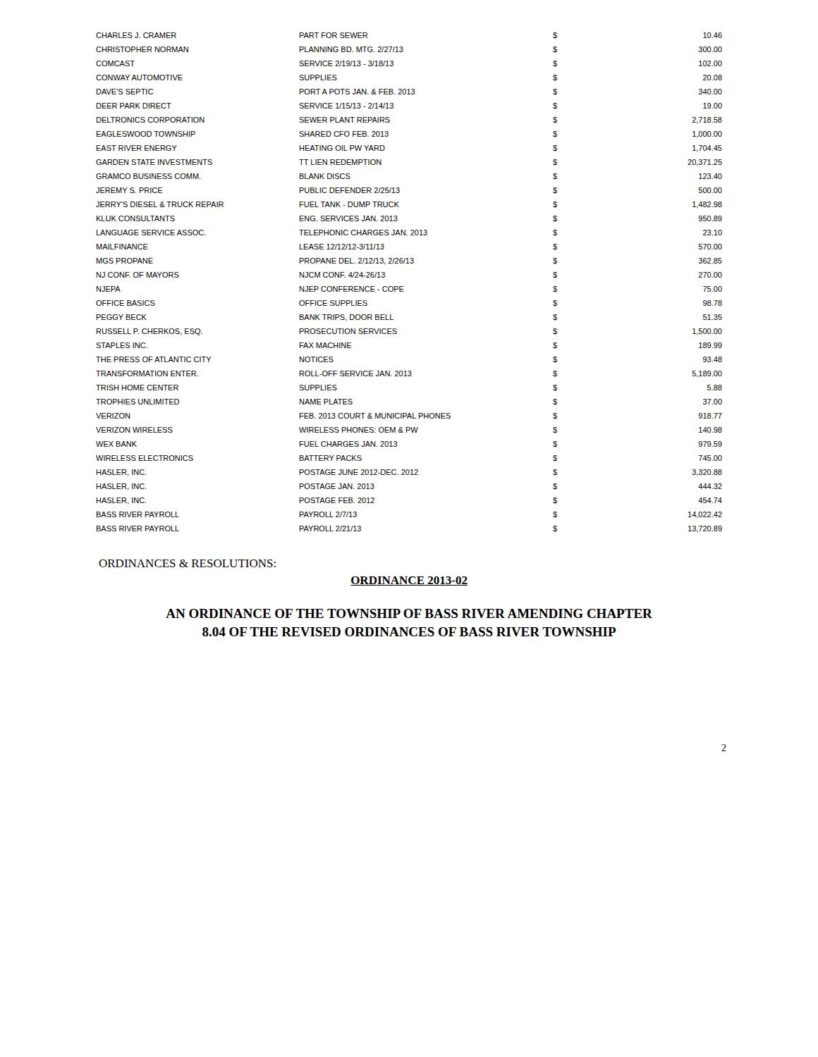| Charles J. Cramer | Part for Sewer | $ | 10.46 |
| Christopher Norman | Planning Bd. Mtg. 2/27/13 | $ | 300.00 |
| Comcast | Service 2/19/13 - 3/18/13 | $ | 102.00 |
| Conway Automotive | Supplies | $ | 20.08 |
| Dave's Septic | Port a Pots Jan. & Feb. 2013 | $ | 340.00 |
| Deer Park Direct | Service 1/15/13 - 2/14/13 | $ | 19.00 |
| Deltronics Corporation | Sewer Plant Repairs | $ | 2,718.58 |
| Eagleswood Township | Shared CFO Feb. 2013 | $ | 1,000.00 |
| East River Energy | Heating Oil PW Yard | $ | 1,704.45 |
| Garden State Investments | TT Lien Redemption | $ | 20,371.25 |
| Gramco Business Comm. | Blank Discs | $ | 123.40 |
| Jeremy S. Price | Public Defender 2/25/13 | $ | 500.00 |
| Jerry's Diesel & Truck Repair | Fuel Tank - Dump Truck | $ | 1,482.98 |
| Kluk Consultants | Eng. Services Jan. 2013 | $ | 950.89 |
| Language Service Assoc. | Telephonic Charges Jan. 2013 | $ | 23.10 |
| Mailfinance | Lease 12/12/12-3/11/13 | $ | 570.00 |
| MGS Propane | Propane Del. 2/12/13, 2/26/13 | $ | 362.85 |
| NJ Conf. of Mayors | NJCM Conf. 4/24-26/13 | $ | 270.00 |
| NJEPA | NJEP Conference - Cope | $ | 75.00 |
| Office Basics | Office Supplies | $ | 98.78 |
| Peggy Beck | Bank Trips, Door Bell | $ | 51.35 |
| Russell P. Cherkos, Esq. | Prosecution Services | $ | 1,500.00 |
| Staples Inc. | Fax Machine | $ | 189.99 |
| The Press of Atlantic City | Notices | $ | 93.48 |
| Transformation Enter. | Roll-Off Service Jan. 2013 | $ | 5,189.00 |
| Trish Home Center | Supplies | $ | 5.88 |
| Trophies Unlimited | Name Plates | $ | 37.00 |
| Verizon | Feb. 2013 Court & Municipal Phones | $ | 918.77 |
| Verizon Wireless | Wireless Phones: OEM & PW | $ | 140.98 |
| Wex Bank | Fuel Charges Jan. 2013 | $ | 979.59 |
| Wireless Electronics | Battery Packs | $ | 745.00 |
| Hasler, Inc. | Postage June 2012-Dec. 2012 | $ | 3,320.88 |
| Hasler, Inc. | Postage Jan. 2013 | $ | 444.32 |
| Hasler, Inc. | Postage Feb. 2012 | $ | 454.74 |
| Bass River Payroll | Payroll 2/7/13 | $ | 14,022.42 |
| Bass River Payroll | Payroll 2/21/13 | $ | 13,720.89 |
ORDINANCES & RESOLUTIONS:
ORDINANCE 2013-02
AN ORDINANCE OF THE TOWNSHIP OF BASS RIVER AMENDING CHAPTER 8.04 OF THE REVISED ORDINANCES OF BASS RIVER TOWNSHIP
2